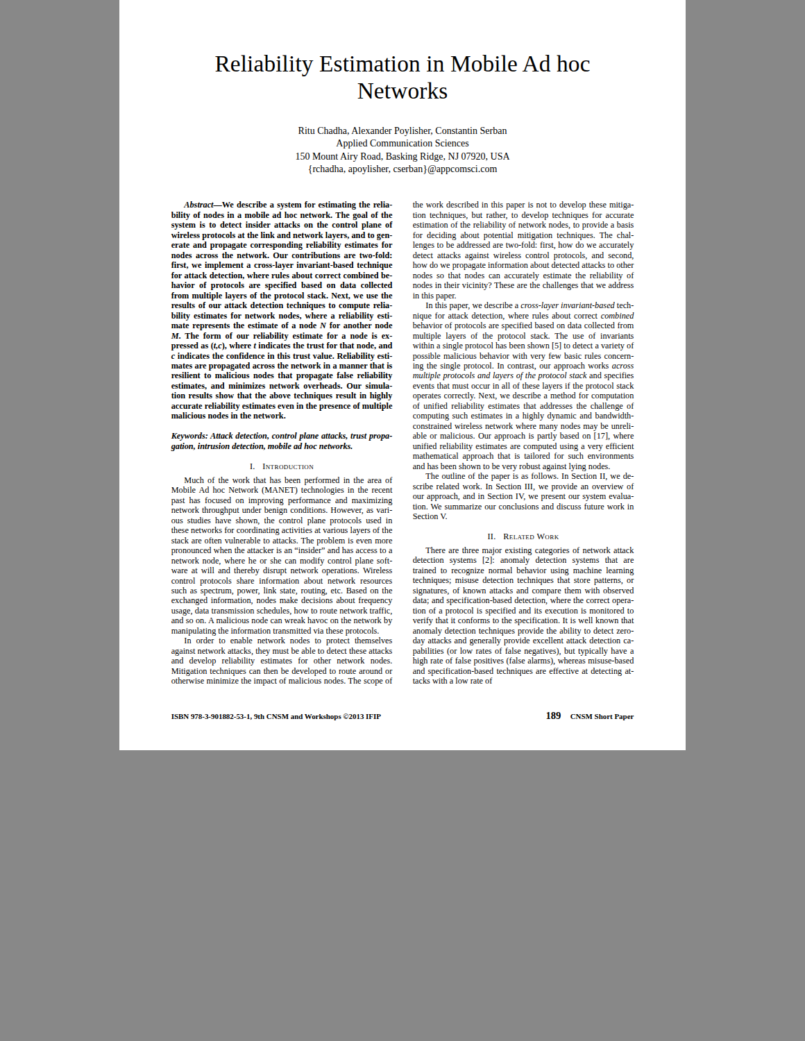Reliability Estimation in Mobile Ad hoc Networks
Ritu Chadha, Alexander Poylisher, Constantin Serban
Applied Communication Sciences
150 Mount Airy Road, Basking Ridge, NJ 07920, USA
{rchadha, apoylisher, cserban}@appcomsci.com
Abstract—We describe a system for estimating the reliability of nodes in a mobile ad hoc network. The goal of the system is to detect insider attacks on the control plane of wireless protocols at the link and network layers, and to generate and propagate corresponding reliability estimates for nodes across the network. Our contributions are two-fold: first, we implement a cross-layer invariant-based technique for attack detection, where rules about correct combined behavior of protocols are specified based on data collected from multiple layers of the protocol stack. Next, we use the results of our attack detection techniques to compute reliability estimates for network nodes, where a reliability estimate represents the estimate of a node N for another node M. The form of our reliability estimate for a node is expressed as (t,c), where t indicates the trust for that node, and c indicates the confidence in this trust value. Reliability estimates are propagated across the network in a manner that is resilient to malicious nodes that propagate false reliability estimates, and minimizes network overheads. Our simulation results show that the above techniques result in highly accurate reliability estimates even in the presence of multiple malicious nodes in the network.
Keywords: Attack detection, control plane attacks, trust propagation, intrusion detection, mobile ad hoc networks.
I. Introduction
Much of the work that has been performed in the area of Mobile Ad hoc Network (MANET) technologies in the recent past has focused on improving performance and maximizing network throughput under benign conditions. However, as various studies have shown, the control plane protocols used in these networks for coordinating activities at various layers of the stack are often vulnerable to attacks. The problem is even more pronounced when the attacker is an “insider” and has access to a network node, where he or she can modify control plane software at will and thereby disrupt network operations. Wireless control protocols share information about network resources such as spectrum, power, link state, routing, etc. Based on the exchanged information, nodes make decisions about frequency usage, data transmission schedules, how to route network traffic, and so on. A malicious node can wreak havoc on the network by manipulating the information transmitted via these protocols.
In order to enable network nodes to protect themselves against network attacks, they must be able to detect these attacks and develop reliability estimates for other network nodes. Mitigation techniques can then be developed to route around or otherwise minimize the impact of malicious nodes. The scope of the work described in this paper is not to develop these mitigation techniques, but rather, to develop techniques for accurate estimation of the reliability of network nodes, to provide a basis for deciding about potential mitigation techniques. The challenges to be addressed are two-fold: first, how do we accurately detect attacks against wireless control protocols, and second, how do we propagate information about detected attacks to other nodes so that nodes can accurately estimate the reliability of nodes in their vicinity? These are the challenges that we address in this paper.
In this paper, we describe a cross-layer invariant-based technique for attack detection, where rules about correct combined behavior of protocols are specified based on data collected from multiple layers of the protocol stack. The use of invariants within a single protocol has been shown [5] to detect a variety of possible malicious behavior with very few basic rules concerning the single protocol. In contrast, our approach works across multiple protocols and layers of the protocol stack and specifies events that must occur in all of these layers if the protocol stack operates correctly. Next, we describe a method for computation of unified reliability estimates that addresses the challenge of computing such estimates in a highly dynamic and bandwidth-constrained wireless network where many nodes may be unreliable or malicious. Our approach is partly based on [17], where unified reliability estimates are computed using a very efficient mathematical approach that is tailored for such environments and has been shown to be very robust against lying nodes.
The outline of the paper is as follows. In Section II, we describe related work. In Section III, we provide an overview of our approach, and in Section IV, we present our system evaluation. We summarize our conclusions and discuss future work in Section V.
II. Related Work
There are three major existing categories of network attack detection systems [2]: anomaly detection systems that are trained to recognize normal behavior using machine learning techniques; misuse detection techniques that store patterns, or signatures, of known attacks and compare them with observed data; and specification-based detection, where the correct operation of a protocol is specified and its execution is monitored to verify that it conforms to the specification. It is well known that anomaly detection techniques provide the ability to detect zero-day attacks and generally provide excellent attack detection capabilities (or low rates of false negatives), but typically have a high rate of false positives (false alarms), whereas misuse-based and specification-based techniques are effective at detecting attacks with a low rate of
ISBN 978-3-901882-53-1, 9th CNSM and Workshops ©2013 IFIP
189
CNSM Short Paper